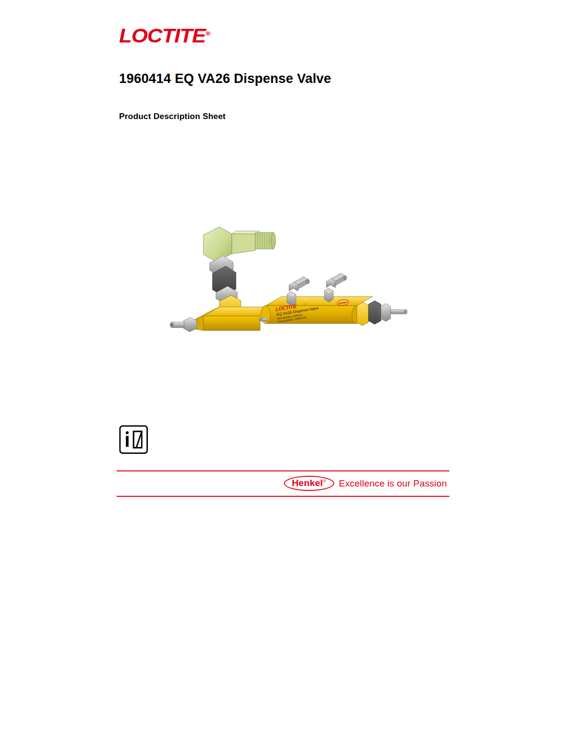LOCTITE®
1960414 EQ VA26 Dispense Valve
Product Description Sheet
LOCTITE ® EQ VA26 Dispense Valve Item Number 1960414 Serial Number 1400A126 Henkel
Henkel® Excellence is our Passion